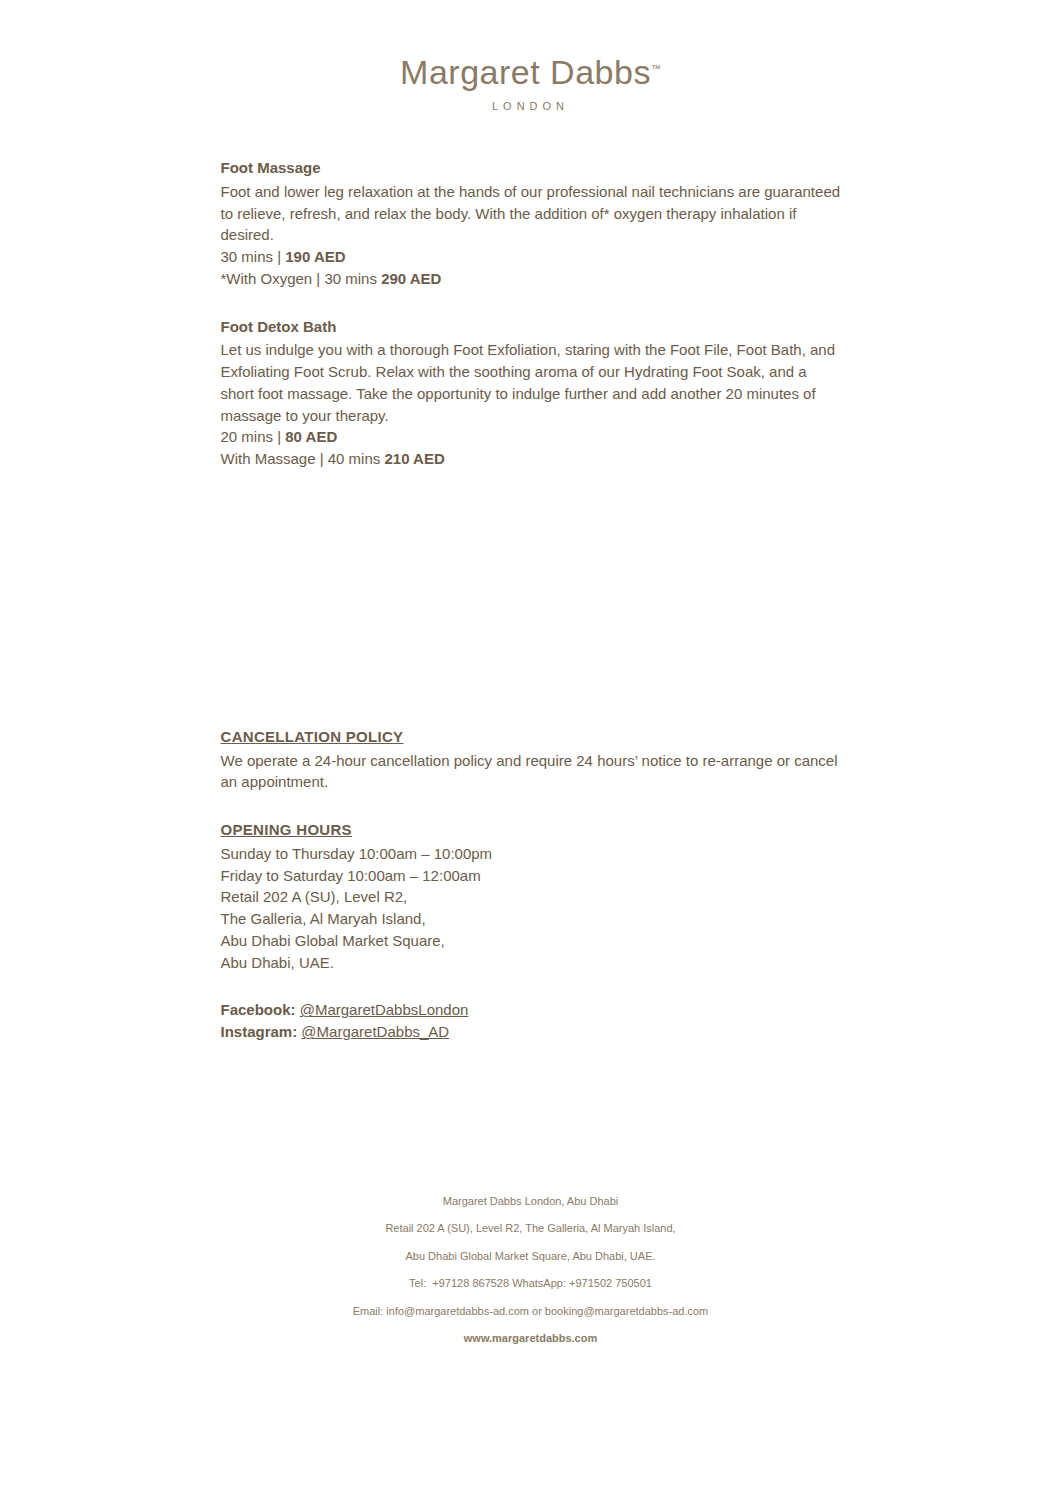Margaret Dabbs™
LONDON
Foot Massage
Foot and lower leg relaxation at the hands of our professional nail technicians are guaranteed to relieve, refresh, and relax the body. With the addition of* oxygen therapy inhalation if desired.
30 mins | 190 AED
*With Oxygen | 30 mins 290 AED
Foot Detox Bath
Let us indulge you with a thorough Foot Exfoliation, staring with the Foot File, Foot Bath, and Exfoliating Foot Scrub. Relax with the soothing aroma of our Hydrating Foot Soak, and a short foot massage. Take the opportunity to indulge further and add another 20 minutes of massage to your therapy.
20 mins | 80 AED
With Massage | 40 mins 210 AED
CANCELLATION POLICY
We operate a 24-hour cancellation policy and require 24 hours’ notice to re-arrange or cancel an appointment.
OPENING HOURS
Sunday to Thursday 10:00am – 10:00pm
Friday to Saturday 10:00am – 12:00am
Retail 202 A (SU), Level R2,
The Galleria, Al Maryah Island,
Abu Dhabi Global Market Square,
Abu Dhabi, UAE.
Facebook: @MargaretDabbsLondon
Instagram: @MargaretDabbs_AD
Margaret Dabbs London, Abu Dhabi
Retail 202 A (SU), Level R2, The Galleria, Al Maryah Island,
Abu Dhabi Global Market Square, Abu Dhabi, UAE.
Tel: +97128 867528 WhatsApp: +971502 750501
Email: info@margaretdabbs-ad.com or booking@margaretdabbs-ad.com
www.margaretdabbs.com